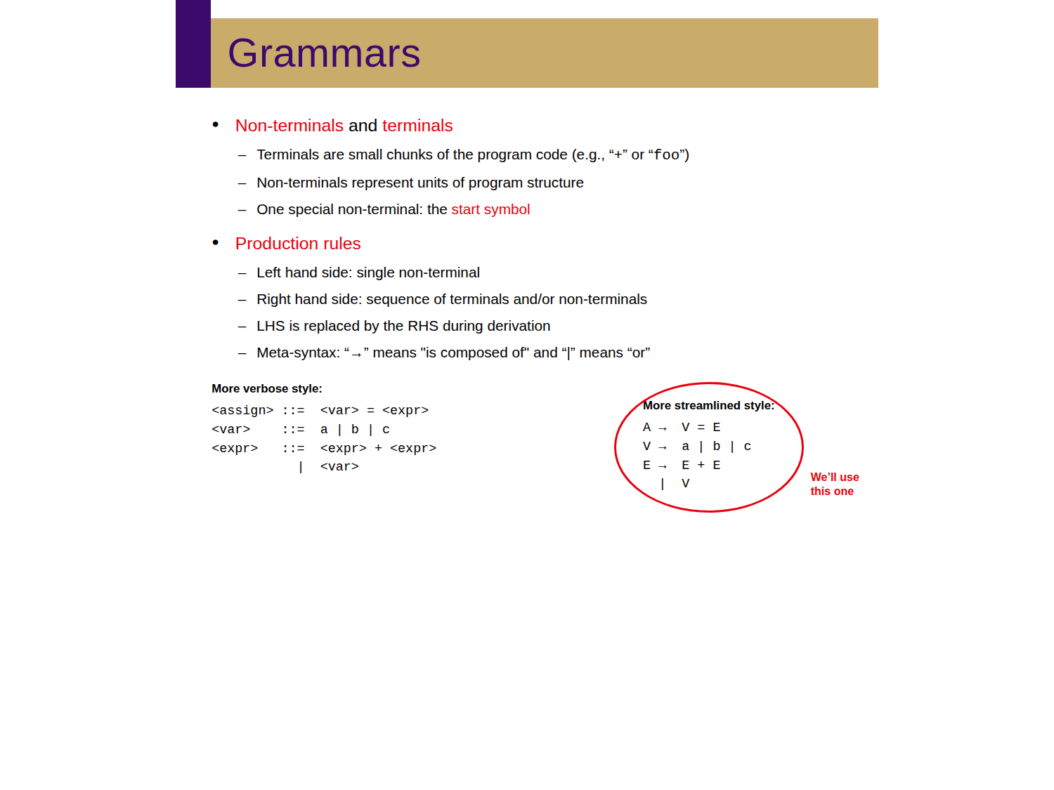Grammars
Non-terminals and terminals
Terminals are small chunks of the program code (e.g., “+” or “foo”)
Non-terminals represent units of program structure
One special non-terminal: the start symbol
Production rules
Left hand side: single non-terminal
Right hand side: sequence of terminals and/or non-terminals
LHS is replaced by the RHS during derivation
Meta-syntax: “→” means "is composed of" and “|” means “or”
More verbose style:
<assign> ::=  <var> = <expr>
<var>    ::=  a | b | c
<expr>   ::=  <expr> + <expr>
           |  <var>
More streamlined style:
A →  V = E
V →  a | b | c
E →  E + E
  |  V
We’ll use
this one